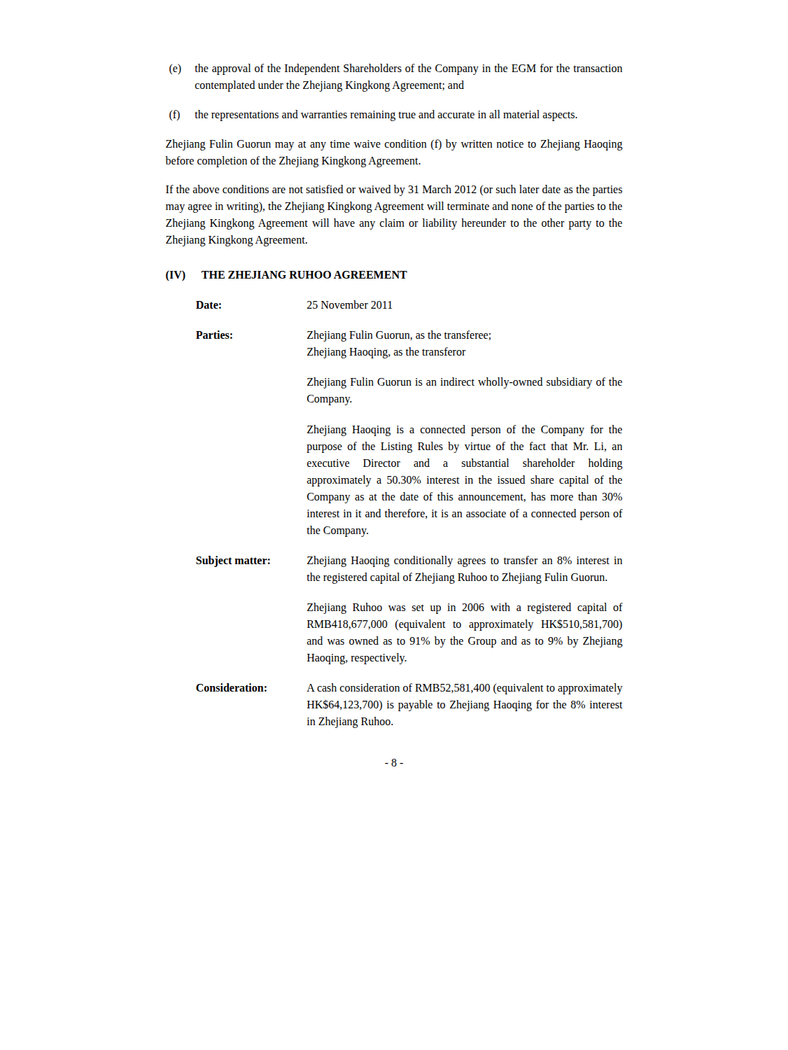(e)
the approval of the Independent Shareholders of the Company in the EGM for the transaction contemplated under the Zhejiang Kingkong Agreement; and
(f)
the representations and warranties remaining true and accurate in all material aspects.
Zhejiang Fulin Guorun may at any time waive condition (f) by written notice to Zhejiang Haoqing before completion of the Zhejiang Kingkong Agreement.
If the above conditions are not satisfied or waived by 31 March 2012 (or such later date as the parties may agree in writing), the Zhejiang Kingkong Agreement will terminate and none of the parties to the Zhejiang Kingkong Agreement will have any claim or liability hereunder to the other party to the Zhejiang Kingkong Agreement.
(IV) THE ZHEJIANG RUHOO AGREEMENT
Date:
25 November 2011
Parties:
Zhejiang Fulin Guorun, as the transferee;
Zhejiang Haoqing, as the transferor
Zhejiang Fulin Guorun is an indirect wholly-owned subsidiary of the Company.
Zhejiang Haoqing is a connected person of the Company for the purpose of the Listing Rules by virtue of the fact that Mr. Li, an executive Director and a substantial shareholder holding approximately a 50.30% interest in the issued share capital of the Company as at the date of this announcement, has more than 30% interest in it and therefore, it is an associate of a connected person of the Company.
Subject matter:
Zhejiang Haoqing conditionally agrees to transfer an 8% interest in the registered capital of Zhejiang Ruhoo to Zhejiang Fulin Guorun.
Zhejiang Ruhoo was set up in 2006 with a registered capital of RMB418,677,000 (equivalent to approximately HK$510,581,700) and was owned as to 91% by the Group and as to 9% by Zhejiang Haoqing, respectively.
Consideration:
A cash consideration of RMB52,581,400 (equivalent to approximately HK$64,123,700) is payable to Zhejiang Haoqing for the 8% interest in Zhejiang Ruhoo.
- 8 -